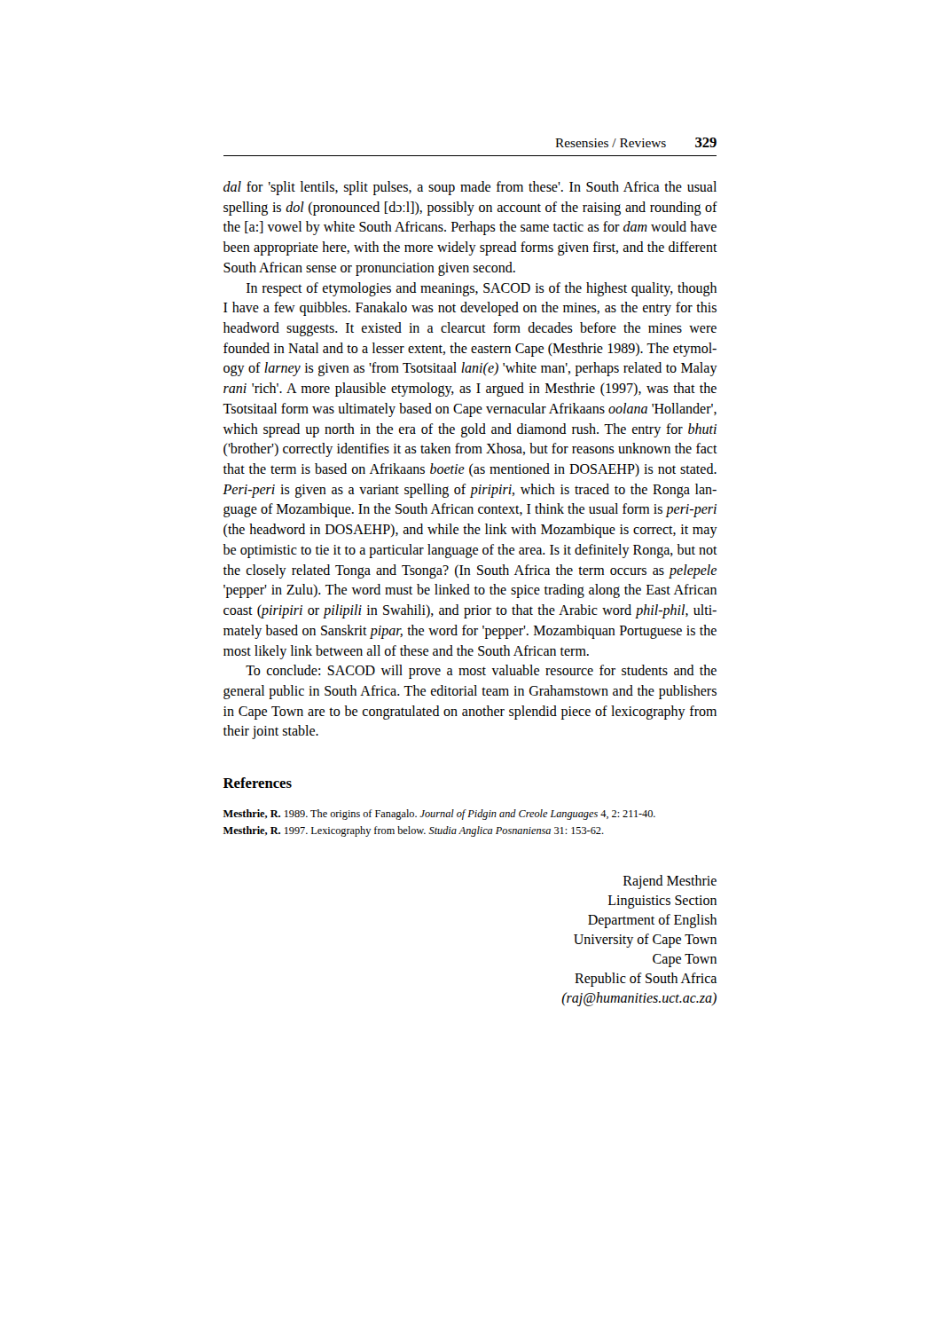Resensies / Reviews 329
dal for 'split lentils, split pulses, a soup made from these'. In South Africa the usual spelling is dol (pronounced [dɔːl]), possibly on account of the raising and rounding of the [a:] vowel by white South Africans. Perhaps the same tactic as for dam would have been appropriate here, with the more widely spread forms given first, and the different South African sense or pronunciation given second.
In respect of etymologies and meanings, SACOD is of the highest quality, though I have a few quibbles. Fanakalo was not developed on the mines, as the entry for this headword suggests. It existed in a clearcut form decades before the mines were founded in Natal and to a lesser extent, the eastern Cape (Mesthrie 1989). The etymology of larney is given as 'from Tsotsitaal lani(e) 'white man', perhaps related to Malay rani 'rich'. A more plausible etymology, as I argued in Mesthrie (1997), was that the Tsotsitaal form was ultimately based on Cape vernacular Afrikaans oolana 'Hollander', which spread up north in the era of the gold and diamond rush. The entry for bhuti ('brother') correctly identifies it as taken from Xhosa, but for reasons unknown the fact that the term is based on Afrikaans boetie (as mentioned in DOSAEHP) is not stated. Peri-peri is given as a variant spelling of piripiri, which is traced to the Ronga language of Mozambique. In the South African context, I think the usual form is peri-peri (the headword in DOSAEHP), and while the link with Mozambique is correct, it may be optimistic to tie it to a particular language of the area. Is it definitely Ronga, but not the closely related Tonga and Tsonga? (In South Africa the term occurs as pelepele 'pepper' in Zulu). The word must be linked to the spice trading along the East African coast (piripiri or pilipili in Swahili), and prior to that the Arabic word phil-phil, ultimately based on Sanskrit pipar, the word for 'pepper'. Mozambiquan Portuguese is the most likely link between all of these and the South African term.
To conclude: SACOD will prove a most valuable resource for students and the general public in South Africa. The editorial team in Grahamstown and the publishers in Cape Town are to be congratulated on another splendid piece of lexicography from their joint stable.
References
Mesthrie, R. 1989. The origins of Fanagalo. Journal of Pidgin and Creole Languages 4, 2: 211-40.
Mesthrie, R. 1997. Lexicography from below. Studia Anglica Posnaniensa 31: 153-62.
Rajend Mesthrie
Linguistics Section
Department of English
University of Cape Town
Cape Town
Republic of South Africa
(raj@humanities.uct.ac.za)